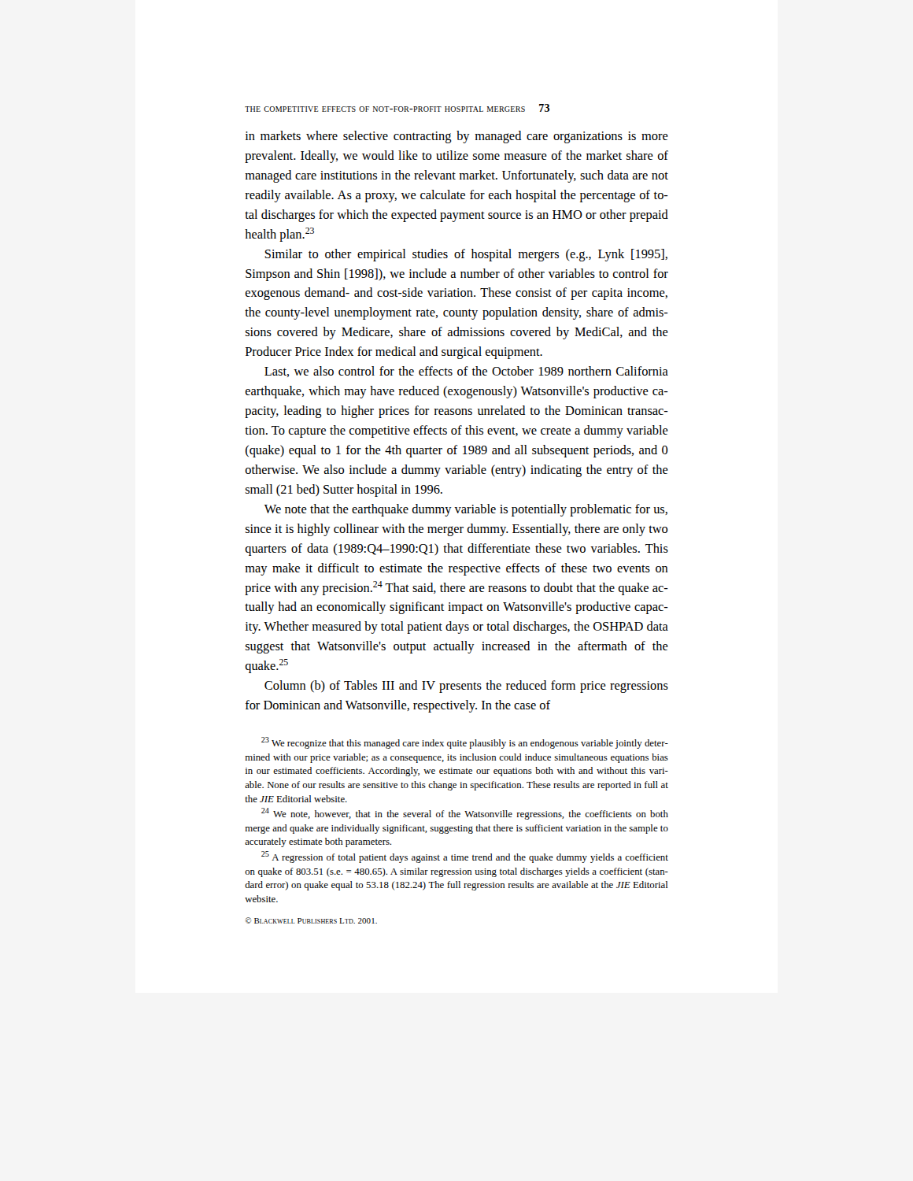the competitive effects of not-for-profit hospital mergers73
in markets where selective contracting by managed care organizations is more prevalent. Ideally, we would like to utilize some measure of the market share of managed care institutions in the relevant market. Unfortunately, such data are not readily available. As a proxy, we calculate for each hospital the percentage of total discharges for which the expected payment source is an HMO or other prepaid health plan.23
Similar to other empirical studies of hospital mergers (e.g., Lynk [1995], Simpson and Shin [1998]), we include a number of other variables to control for exogenous demand- and cost-side variation. These consist of per capita income, the county-level unemployment rate, county population density, share of admissions covered by Medicare, share of admissions covered by MediCal, and the Producer Price Index for medical and surgical equipment.
Last, we also control for the effects of the October 1989 northern California earthquake, which may have reduced (exogenously) Watsonville's productive capacity, leading to higher prices for reasons unrelated to the Dominican transaction. To capture the competitive effects of this event, we create a dummy variable (quake) equal to 1 for the 4th quarter of 1989 and all subsequent periods, and 0 otherwise. We also include a dummy variable (entry) indicating the entry of the small (21 bed) Sutter hospital in 1996.
We note that the earthquake dummy variable is potentially problematic for us, since it is highly collinear with the merger dummy. Essentially, there are only two quarters of data (1989:Q4–1990:Q1) that differentiate these two variables. This may make it difficult to estimate the respective effects of these two events on price with any precision.24 That said, there are reasons to doubt that the quake actually had an economically significant impact on Watsonville's productive capacity. Whether measured by total patient days or total discharges, the OSHPAD data suggest that Watsonville's output actually increased in the aftermath of the quake.25
Column (b) of Tables III and IV presents the reduced form price regressions for Dominican and Watsonville, respectively. In the case of
23 We recognize that this managed care index quite plausibly is an endogenous variable jointly determined with our price variable; as a consequence, its inclusion could induce simultaneous equations bias in our estimated coefficients. Accordingly, we estimate our equations both with and without this variable. None of our results are sensitive to this change in specification. These results are reported in full at the JIE Editorial website.
24 We note, however, that in the several of the Watsonville regressions, the coefficients on both merge and quake are individually significant, suggesting that there is sufficient variation in the sample to accurately estimate both parameters.
25 A regression of total patient days against a time trend and the quake dummy yields a coefficient on quake of 803.51 (s.e. = 480.65). A similar regression using total discharges yields a coefficient (standard error) on quake equal to 53.18 (182.24) The full regression results are available at the JIE Editorial website.
© Blackwell Publishers Ltd. 2001.